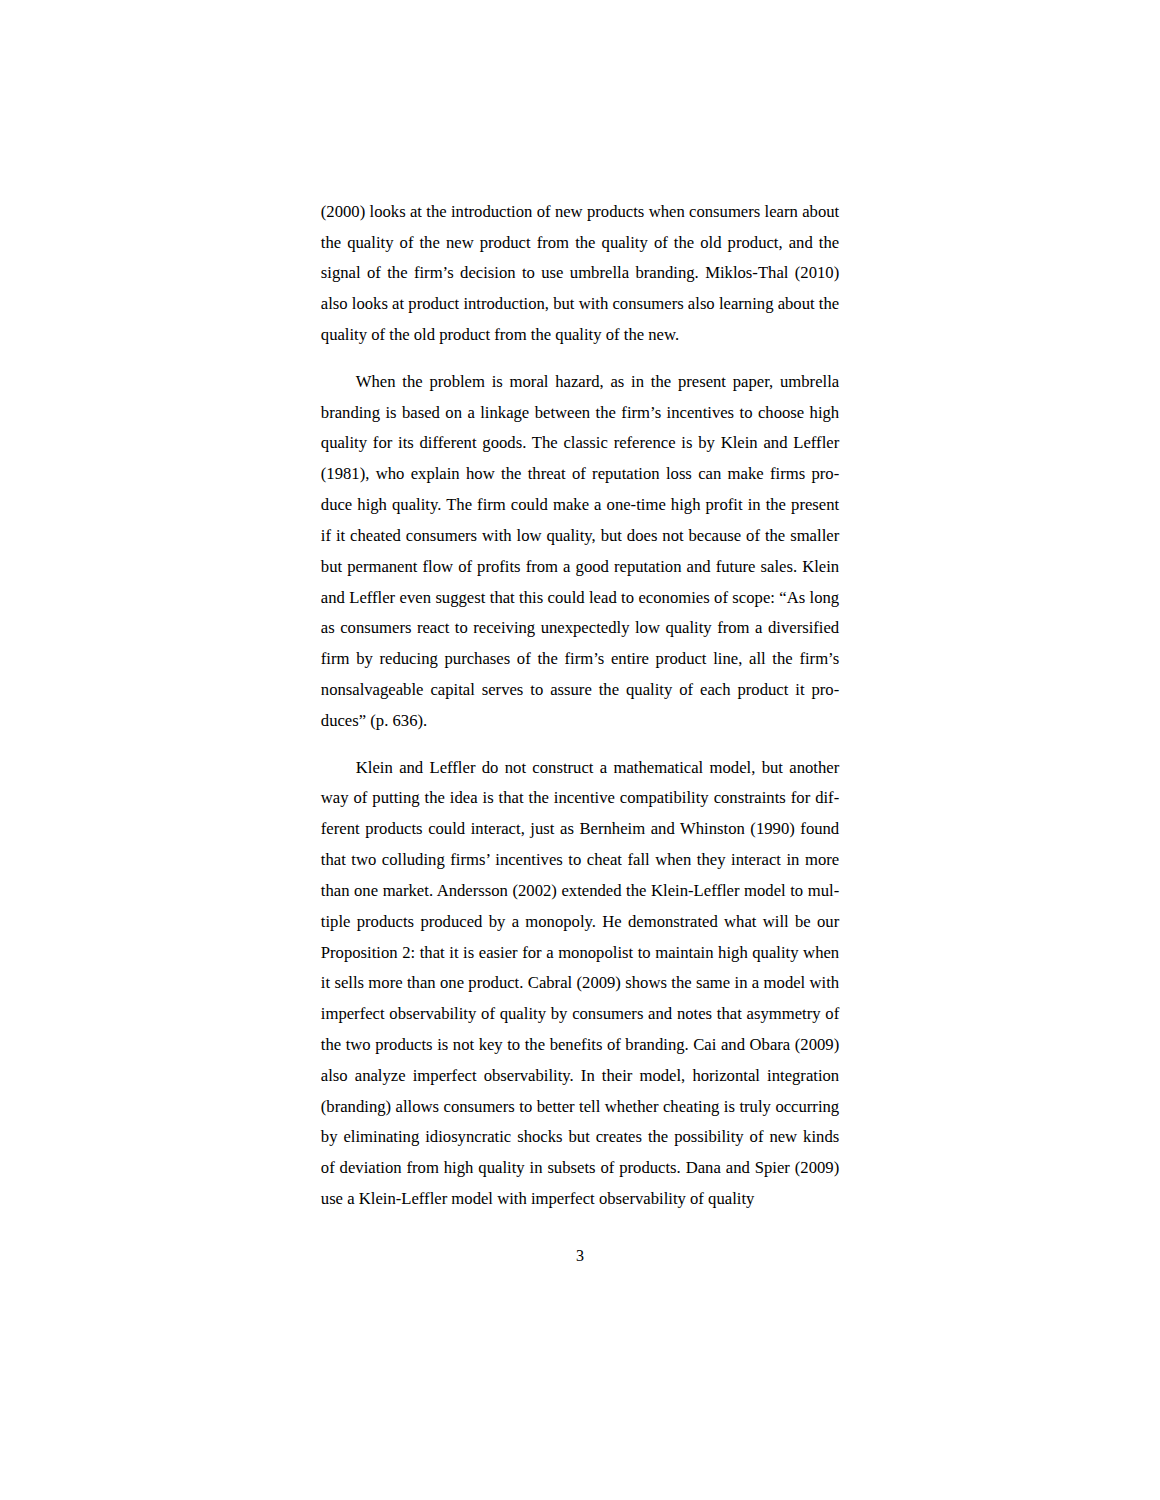(2000) looks at the introduction of new products when consumers learn about the quality of the new product from the quality of the old product, and the signal of the firm’s decision to use umbrella branding. Miklos-Thal (2010) also looks at product introduction, but with consumers also learning about the quality of the old product from the quality of the new.
When the problem is moral hazard, as in the present paper, umbrella branding is based on a linkage between the firm’s incentives to choose high quality for its different goods. The classic reference is by Klein and Leffler (1981), who explain how the threat of reputation loss can make firms produce high quality. The firm could make a one-time high profit in the present if it cheated consumers with low quality, but does not because of the smaller but permanent flow of profits from a good reputation and future sales. Klein and Leffler even suggest that this could lead to economies of scope: “As long as consumers react to receiving unexpectedly low quality from a diversified firm by reducing purchases of the firm’s entire product line, all the firm’s nonsalvageable capital serves to assure the quality of each product it produces” (p. 636).
Klein and Leffler do not construct a mathematical model, but another way of putting the idea is that the incentive compatibility constraints for different products could interact, just as Bernheim and Whinston (1990) found that two colluding firms’ incentives to cheat fall when they interact in more than one market. Andersson (2002) extended the Klein-Leffler model to multiple products produced by a monopoly. He demonstrated what will be our Proposition 2: that it is easier for a monopolist to maintain high quality when it sells more than one product. Cabral (2009) shows the same in a model with imperfect observability of quality by consumers and notes that asymmetry of the two products is not key to the benefits of branding. Cai and Obara (2009) also analyze imperfect observability. In their model, horizontal integration (branding) allows consumers to better tell whether cheating is truly occurring by eliminating idiosyncratic shocks but creates the possibility of new kinds of deviation from high quality in subsets of products. Dana and Spier (2009) use a Klein-Leffler model with imperfect observability of quality
3